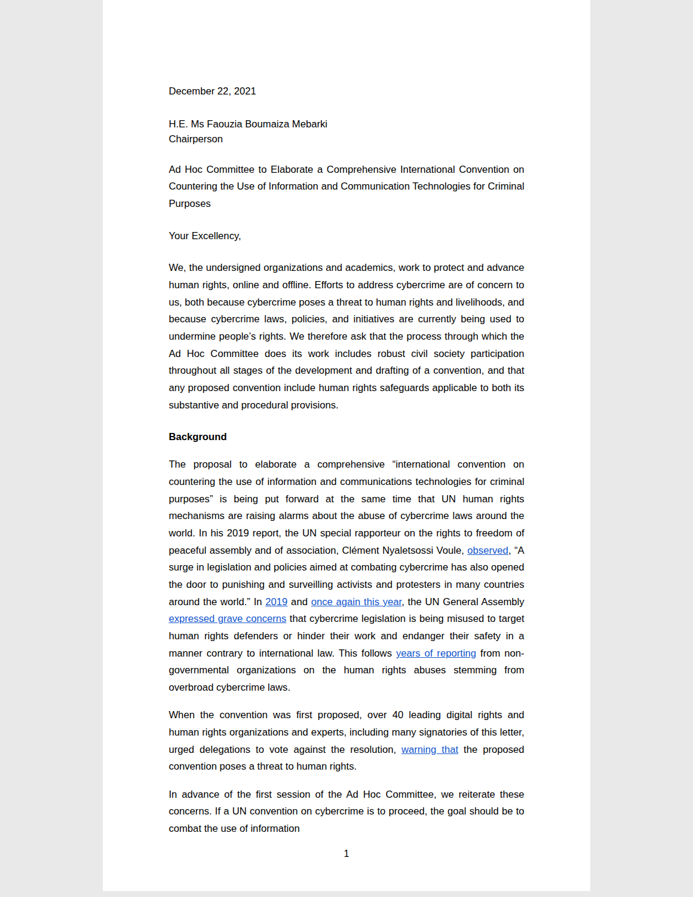December 22, 2021
H.E. Ms Faouzia Boumaiza Mebarki
Chairperson
Ad Hoc Committee to Elaborate a Comprehensive International Convention on Countering the Use of Information and Communication Technologies for Criminal Purposes
Your Excellency,
We, the undersigned organizations and academics, work to protect and advance human rights, online and offline. Efforts to address cybercrime are of concern to us, both because cybercrime poses a threat to human rights and livelihoods, and because cybercrime laws, policies, and initiatives are currently being used to undermine people’s rights. We therefore ask that the process through which the Ad Hoc Committee does its work includes robust civil society participation throughout all stages of the development and drafting of a convention, and that any proposed convention include human rights safeguards applicable to both its substantive and procedural provisions.
Background
The proposal to elaborate a comprehensive “international convention on countering the use of information and communications technologies for criminal purposes” is being put forward at the same time that UN human rights mechanisms are raising alarms about the abuse of cybercrime laws around the world. In his 2019 report, the UN special rapporteur on the rights to freedom of peaceful assembly and of association, Clément Nyaletsossi Voule, observed, “A surge in legislation and policies aimed at combating cybercrime has also opened the door to punishing and surveilling activists and protesters in many countries around the world.” In 2019 and once again this year, the UN General Assembly expressed grave concerns that cybercrime legislation is being misused to target human rights defenders or hinder their work and endanger their safety in a manner contrary to international law. This follows years of reporting from non-governmental organizations on the human rights abuses stemming from overbroad cybercrime laws.
When the convention was first proposed, over 40 leading digital rights and human rights organizations and experts, including many signatories of this letter, urged delegations to vote against the resolution, warning that the proposed convention poses a threat to human rights.
In advance of the first session of the Ad Hoc Committee, we reiterate these concerns. If a UN convention on cybercrime is to proceed, the goal should be to combat the use of information
1